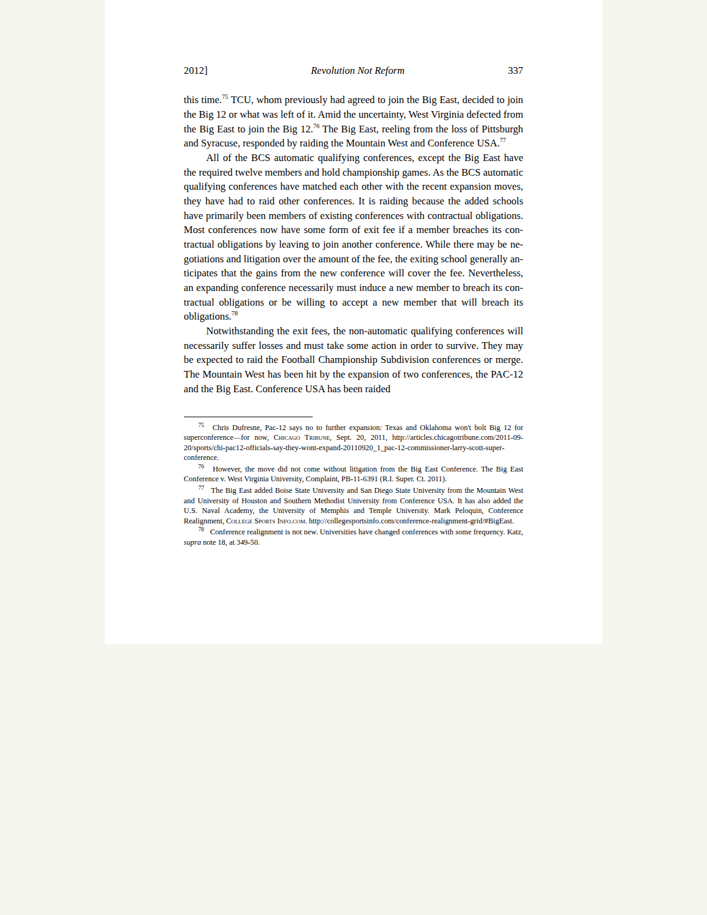2012] Revolution Not Reform 337
this time.75 TCU, whom previously had agreed to join the Big East, decided to join the Big 12 or what was left of it. Amid the uncertainty, West Virginia defected from the Big East to join the Big 12.76 The Big East, reeling from the loss of Pittsburgh and Syracuse, responded by raiding the Mountain West and Conference USA.77
All of the BCS automatic qualifying conferences, except the Big East have the required twelve members and hold championship games. As the BCS automatic qualifying conferences have matched each other with the recent expansion moves, they have had to raid other conferences. It is raiding because the added schools have primarily been members of existing conferences with contractual obligations. Most conferences now have some form of exit fee if a member breaches its contractual obligations by leaving to join another conference. While there may be negotiations and litigation over the amount of the fee, the exiting school generally anticipates that the gains from the new conference will cover the fee. Nevertheless, an expanding conference necessarily must induce a new member to breach its contractual obligations or be willing to accept a new member that will breach its obligations.78
Notwithstanding the exit fees, the non-automatic qualifying conferences will necessarily suffer losses and must take some action in order to survive. They may be expected to raid the Football Championship Subdivision conferences or merge. The Mountain West has been hit by the expansion of two conferences, the PAC-12 and the Big East. Conference USA has been raided
75 Chris Dufresne, Pac-12 says no to further expansion: Texas and Oklahoma won't bolt Big 12 for superconference—for now, Chicago Tribune, Sept. 20, 2011, http://articles.chicagotribune.com/2011-09-20/sports/chi-pac12-officials-say-they-wont-expand-20110920_1_pac-12-commissioner-larry-scott-super-conference.
76 However, the move did not come without litigation from the Big East Conference. The Big East Conference v. West Virginia University, Complaint, PB-11-6391 (R.I. Super. Ct. 2011).
77 The Big East added Boise State University and San Diego State University from the Mountain West and University of Houston and Southern Methodist University from Conference USA. It has also added the U.S. Naval Academy, the University of Memphis and Temple University. Mark Peloquin, Conference Realignment, College Sports Info.com. http://collegesportsinfo.com/conference-realignment-grid/#BigEast.
78 Conference realignment is not new. Universities have changed conferences with some frequency. Katz, supra note 18, at 349-50.